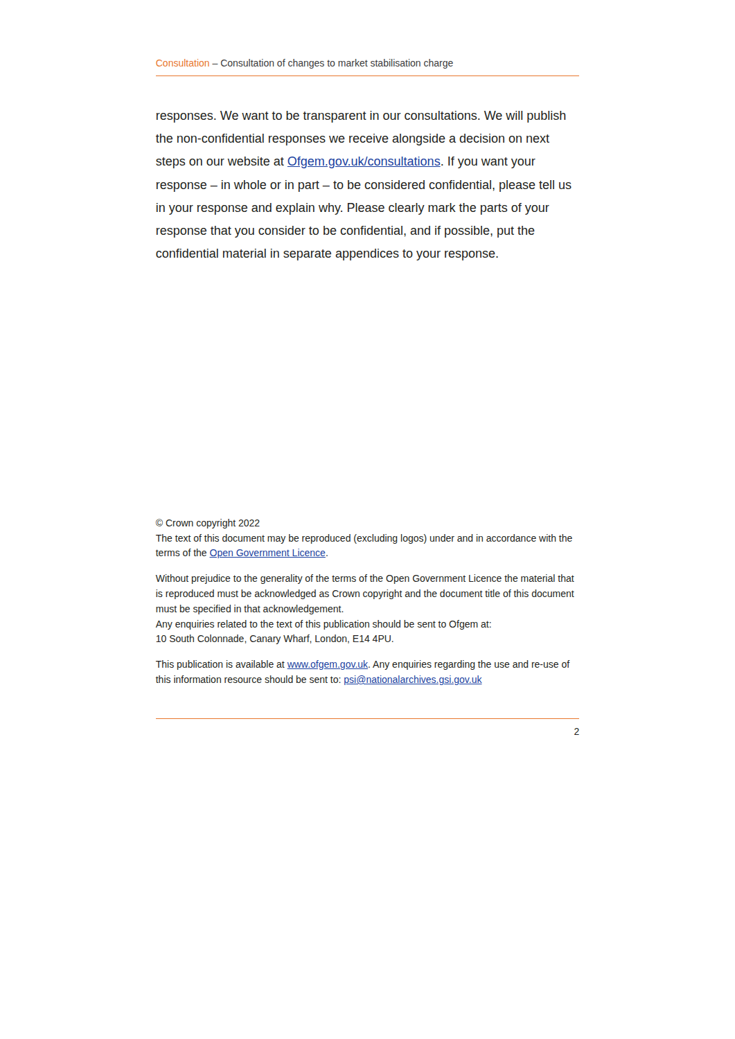Consultation – Consultation of changes to market stabilisation charge
responses. We want to be transparent in our consultations. We will publish the non-confidential responses we receive alongside a decision on next steps on our website at Ofgem.gov.uk/consultations. If you want your response – in whole or in part – to be considered confidential, please tell us in your response and explain why. Please clearly mark the parts of your response that you consider to be confidential, and if possible, put the confidential material in separate appendices to your response.
© Crown copyright 2022
The text of this document may be reproduced (excluding logos) under and in accordance with the terms of the Open Government Licence.
Without prejudice to the generality of the terms of the Open Government Licence the material that is reproduced must be acknowledged as Crown copyright and the document title of this document must be specified in that acknowledgement.
Any enquiries related to the text of this publication should be sent to Ofgem at:
10 South Colonnade, Canary Wharf, London, E14 4PU.
This publication is available at www.ofgem.gov.uk. Any enquiries regarding the use and re-use of this information resource should be sent to: psi@nationalarchives.gsi.gov.uk
2